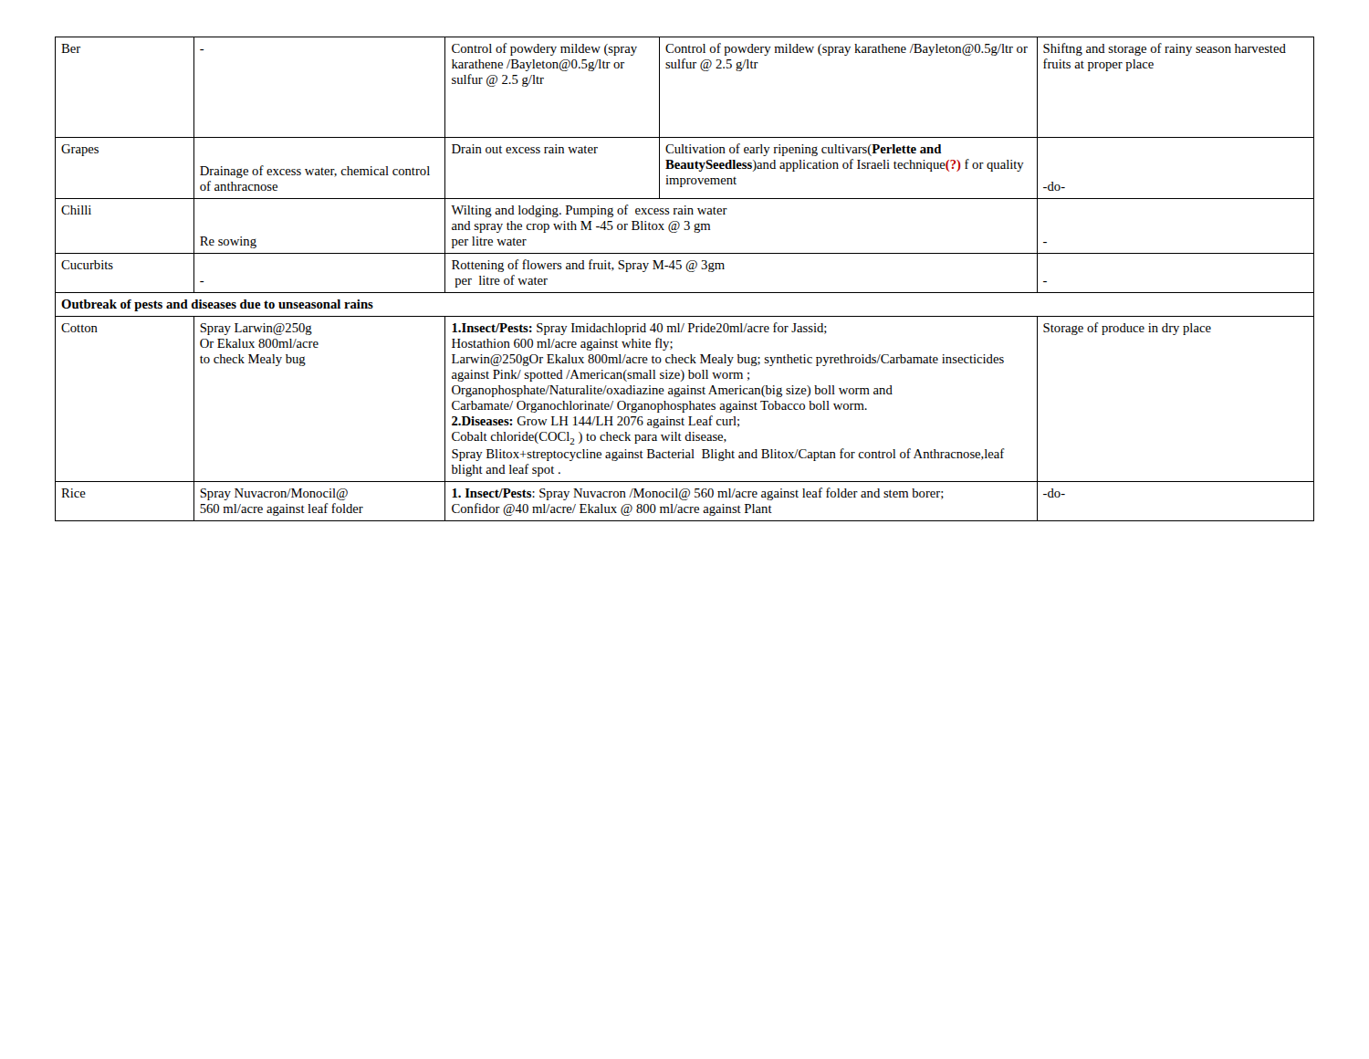| Ber | - | Control of powdery mildew (spray karathene /Bayleton@0.5g/ltr or sulfur @ 2.5 g/ltr | Control of powdery mildew (spray karathene /Bayleton@0.5g/ltr or sulfur @ 2.5 g/ltr | Shiftng and storage of rainy season harvested fruits at proper place |
| Grapes | Drainage of excess water, chemical control of anthracnose | Drain out excess rain water | Cultivation of early ripening cultivars( Perlette and BeautySeedless )and application of Israeli technique (?) f or quality improvement | -do- |
| Chilli | Re sowing | Wilting and lodging. Pumping of excess rain water and spray the crop with M -45 or Blitox @ 3 gm per litre water | - |
| Cucurbits | - | Rottening of flowers and fruit, Spray M-45 @ 3gm per litre of water | - |
| Outbreak of pests and diseases due to unseasonal rains |
| Cotton | Spray Larwin@250g Or Ekalux 800ml/acre to check Mealy bug | 1.Insect/Pests: Spray Imidachloprid 40 ml/ Pride20ml/acre for Jassid; Hostathion 600 ml/acre against white fly; Larwin@250gOr Ekalux 800ml/acre to check Mealy bug; synthetic pyrethroids/Carbamate insecticides against Pink/ spotted /American(small size) boll worm ; Organophosphate/Naturalite/oxadiazine against American(big size) boll worm and Carbamate/ Organochlorinate/ Organophosphates against Tobacco boll worm. 2.Diseases: Grow LH 144/LH 2076 against Leaf curl; Cobalt chloride(COCl 2 ) to check para wilt disease, Spray Blitox+streptocycline against Bacterial Blight and Blitox/Captan for control of Anthracnose,leaf blight and leaf spot . | Storage of produce in dry place |
| Rice | Spray Nuvacron/Monocil@ 560 ml/acre against leaf folder | 1. Insect/Pests : Spray Nuvacron /Monocil@ 560 ml/acre against leaf folder and stem borer; Confidor @40 ml/acre/ Ekalux @ 800 ml/acre against Plant | -do- |